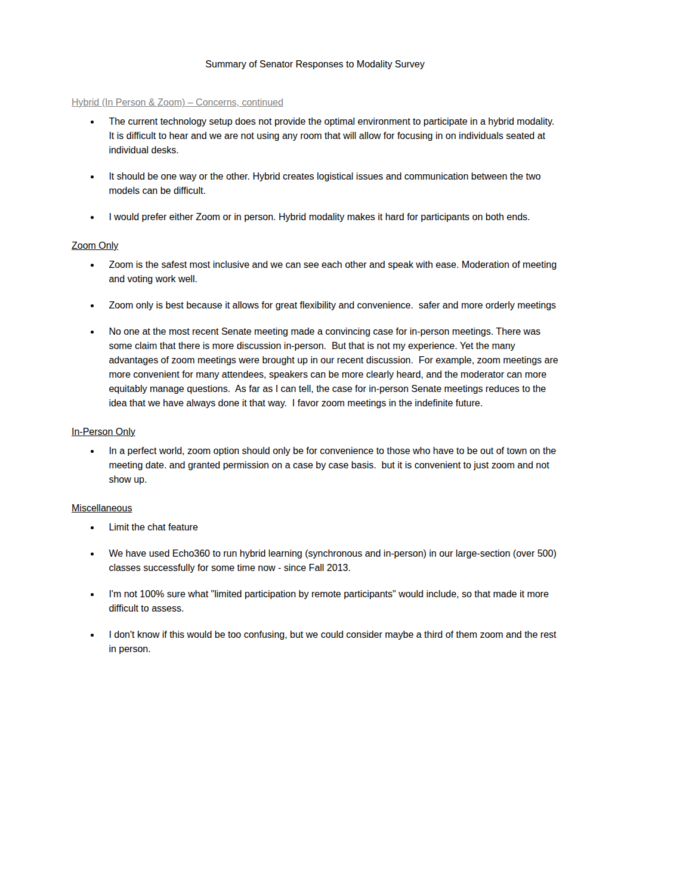Summary of Senator Responses to Modality Survey
Hybrid (In Person & Zoom) – Concerns, continued
The current technology setup does not provide the optimal environment to participate in a hybrid modality. It is difficult to hear and we are not using any room that will allow for focusing in on individuals seated at individual desks.
It should be one way or the other. Hybrid creates logistical issues and communication between the two models can be difficult.
I would prefer either Zoom or in person. Hybrid modality makes it hard for participants on both ends.
Zoom Only
Zoom is the safest most inclusive and we can see each other and speak with ease. Moderation of meeting and voting work well.
Zoom only is best because it allows for great flexibility and convenience. safer and more orderly meetings
No one at the most recent Senate meeting made a convincing case for in-person meetings. There was some claim that there is more discussion in-person. But that is not my experience. Yet the many advantages of zoom meetings were brought up in our recent discussion. For example, zoom meetings are more convenient for many attendees, speakers can be more clearly heard, and the moderator can more equitably manage questions. As far as I can tell, the case for in-person Senate meetings reduces to the idea that we have always done it that way. I favor zoom meetings in the indefinite future.
In-Person Only
In a perfect world, zoom option should only be for convenience to those who have to be out of town on the meeting date. and granted permission on a case by case basis. but it is convenient to just zoom and not show up.
Miscellaneous
Limit the chat feature
We have used Echo360 to run hybrid learning (synchronous and in-person) in our large-section (over 500) classes successfully for some time now - since Fall 2013.
I'm not 100% sure what "limited participation by remote participants" would include, so that made it more difficult to assess.
I don't know if this would be too confusing, but we could consider maybe a third of them zoom and the rest in person.